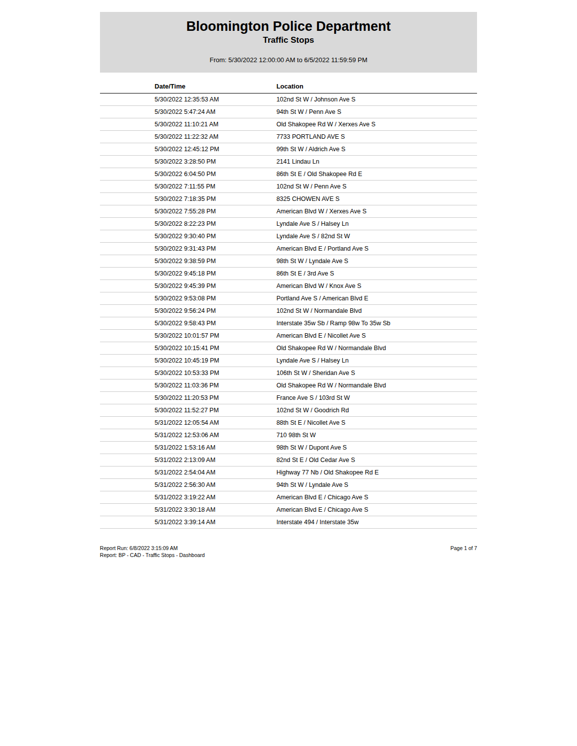Bloomington Police Department
Traffic Stops
From: 5/30/2022 12:00:00 AM to 6/5/2022 11:59:59 PM
| Date/Time | Location |
| --- | --- |
| 5/30/2022 12:35:53 AM | 102nd St W / Johnson Ave S |
| 5/30/2022 5:47:24 AM | 94th St W / Penn Ave S |
| 5/30/2022 11:10:21 AM | Old Shakopee Rd W / Xerxes Ave S |
| 5/30/2022 11:22:32 AM | 7733 PORTLAND AVE S |
| 5/30/2022 12:45:12 PM | 99th St W / Aldrich Ave S |
| 5/30/2022 3:28:50 PM | 2141 Lindau Ln |
| 5/30/2022 6:04:50 PM | 86th St E / Old Shakopee Rd E |
| 5/30/2022 7:11:55 PM | 102nd St W / Penn Ave S |
| 5/30/2022 7:18:35 PM | 8325 CHOWEN AVE S |
| 5/30/2022 7:55:28 PM | American Blvd W / Xerxes Ave S |
| 5/30/2022 8:22:23 PM | Lyndale Ave S / Halsey Ln |
| 5/30/2022 9:30:40 PM | Lyndale Ave S / 82nd St W |
| 5/30/2022 9:31:43 PM | American Blvd E / Portland Ave S |
| 5/30/2022 9:38:59 PM | 98th St W / Lyndale Ave S |
| 5/30/2022 9:45:18 PM | 86th St E / 3rd Ave S |
| 5/30/2022 9:45:39 PM | American Blvd W / Knox Ave S |
| 5/30/2022 9:53:08 PM | Portland Ave S / American Blvd E |
| 5/30/2022 9:56:24 PM | 102nd St W / Normandale Blvd |
| 5/30/2022 9:58:43 PM | Interstate 35w Sb / Ramp 98w To 35w Sb |
| 5/30/2022 10:01:57 PM | American Blvd E / Nicollet Ave S |
| 5/30/2022 10:15:41 PM | Old Shakopee Rd W / Normandale Blvd |
| 5/30/2022 10:45:19 PM | Lyndale Ave S / Halsey Ln |
| 5/30/2022 10:53:33 PM | 106th St W / Sheridan Ave S |
| 5/30/2022 11:03:36 PM | Old Shakopee Rd W / Normandale Blvd |
| 5/30/2022 11:20:53 PM | France Ave S / 103rd St W |
| 5/30/2022 11:52:27 PM | 102nd St W / Goodrich Rd |
| 5/31/2022 12:05:54 AM | 88th St E / Nicollet Ave S |
| 5/31/2022 12:53:06 AM | 710 98th St W |
| 5/31/2022 1:53:16 AM | 98th St W / Dupont Ave S |
| 5/31/2022 2:13:09 AM | 82nd St E / Old Cedar Ave S |
| 5/31/2022 2:54:04 AM | Highway 77 Nb / Old Shakopee Rd E |
| 5/31/2022 2:56:30 AM | 94th St W / Lyndale Ave S |
| 5/31/2022 3:19:22 AM | American Blvd E / Chicago Ave S |
| 5/31/2022 3:30:18 AM | American Blvd E / Chicago Ave S |
| 5/31/2022 3:39:14 AM | Interstate 494 / Interstate 35w |
Report Run: 6/8/2022 3:15:09 AM
Report: BP - CAD - Traffic Stops - Dashboard
Page 1 of 7